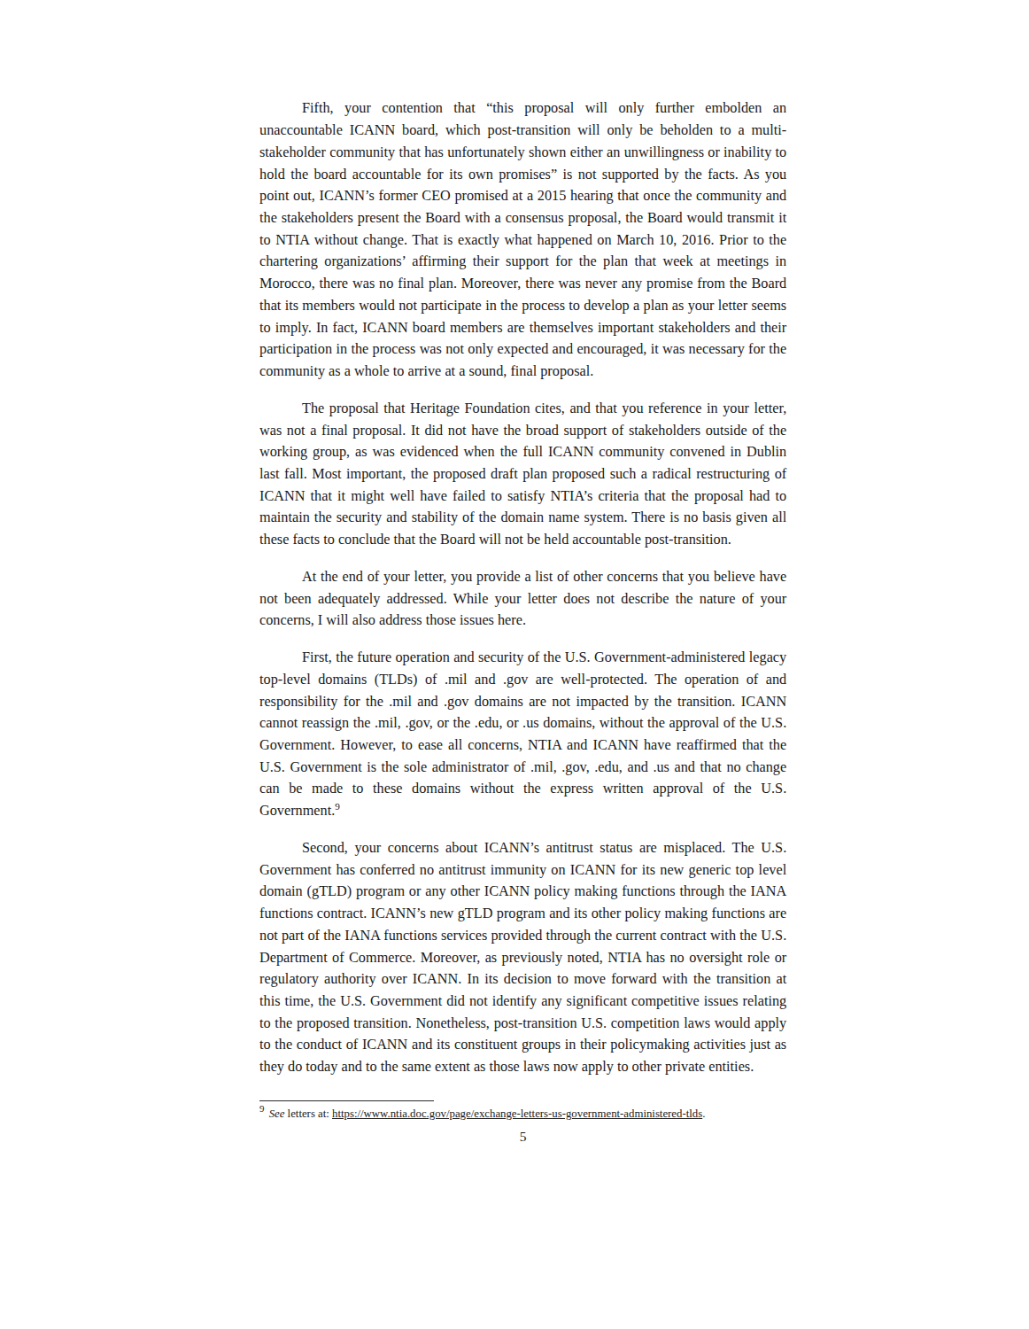Fifth, your contention that “this proposal will only further embolden an unaccountable ICANN board, which post-transition will only be beholden to a multi-stakeholder community that has unfortunately shown either an unwillingness or inability to hold the board accountable for its own promises” is not supported by the facts. As you point out, ICANN’s former CEO promised at a 2015 hearing that once the community and the stakeholders present the Board with a consensus proposal, the Board would transmit it to NTIA without change. That is exactly what happened on March 10, 2016. Prior to the chartering organizations’ affirming their support for the plan that week at meetings in Morocco, there was no final plan. Moreover, there was never any promise from the Board that its members would not participate in the process to develop a plan as your letter seems to imply. In fact, ICANN board members are themselves important stakeholders and their participation in the process was not only expected and encouraged, it was necessary for the community as a whole to arrive at a sound, final proposal.
The proposal that Heritage Foundation cites, and that you reference in your letter, was not a final proposal. It did not have the broad support of stakeholders outside of the working group, as was evidenced when the full ICANN community convened in Dublin last fall. Most important, the proposed draft plan proposed such a radical restructuring of ICANN that it might well have failed to satisfy NTIA’s criteria that the proposal had to maintain the security and stability of the domain name system. There is no basis given all these facts to conclude that the Board will not be held accountable post-transition.
At the end of your letter, you provide a list of other concerns that you believe have not been adequately addressed. While your letter does not describe the nature of your concerns, I will also address those issues here.
First, the future operation and security of the U.S. Government-administered legacy top-level domains (TLDs) of .mil and .gov are well-protected. The operation of and responsibility for the .mil and .gov domains are not impacted by the transition. ICANN cannot reassign the .mil, .gov, or the .edu, or .us domains, without the approval of the U.S. Government. However, to ease all concerns, NTIA and ICANN have reaffirmed that the U.S. Government is the sole administrator of .mil, .gov, .edu, and .us and that no change can be made to these domains without the express written approval of the U.S. Government.9
Second, your concerns about ICANN’s antitrust status are misplaced. The U.S. Government has conferred no antitrust immunity on ICANN for its new generic top level domain (gTLD) program or any other ICANN policy making functions through the IANA functions contract. ICANN’s new gTLD program and its other policy making functions are not part of the IANA functions services provided through the current contract with the U.S. Department of Commerce. Moreover, as previously noted, NTIA has no oversight role or regulatory authority over ICANN. In its decision to move forward with the transition at this time, the U.S. Government did not identify any significant competitive issues relating to the proposed transition. Nonetheless, post-transition U.S. competition laws would apply to the conduct of ICANN and its constituent groups in their policymaking activities just as they do today and to the same extent as those laws now apply to other private entities.
9 See letters at: https://www.ntia.doc.gov/page/exchange-letters-us-government-administered-tlds.
5